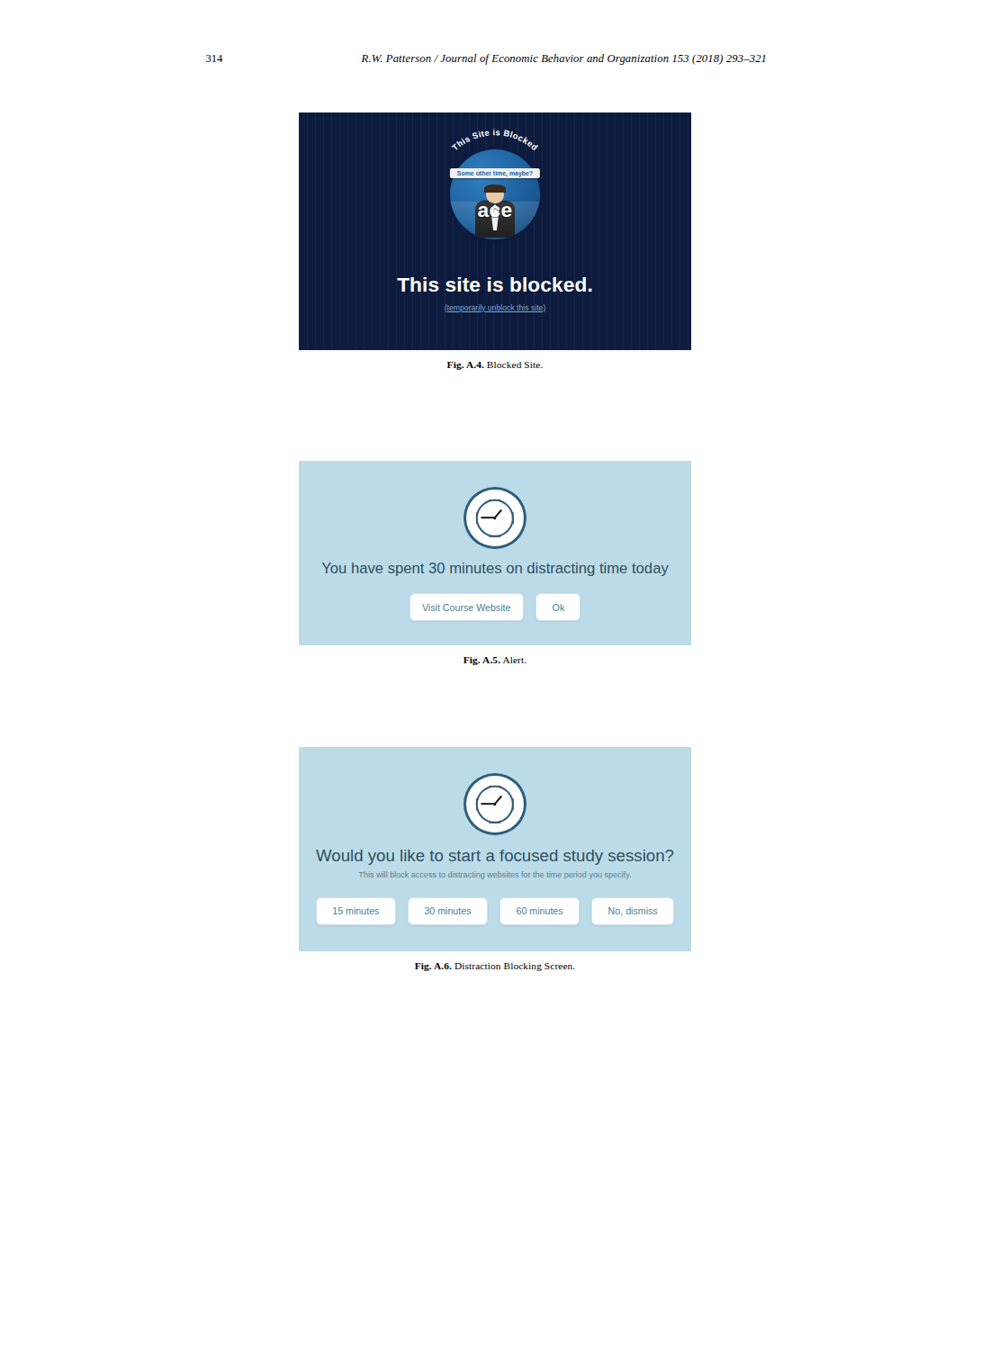314
R.W. Patterson / Journal of Economic Behavior and Organization 153 (2018) 293–321
This Site is Blocked
ace
Some other time, maybe?
This site is blocked.
(temporarily unblock this site)
Fig. A.4. Blocked Site.
You have spent 30 minutes on distracting time today
Visit Course Website
Ok
Fig. A.5. Alert.
Would you like to start a focused study session?
This will block access to distracting websites for the time period you specify.
15 minutes
30 minutes
60 minutes
No, dismiss
Fig. A.6. Distraction Blocking Screen.